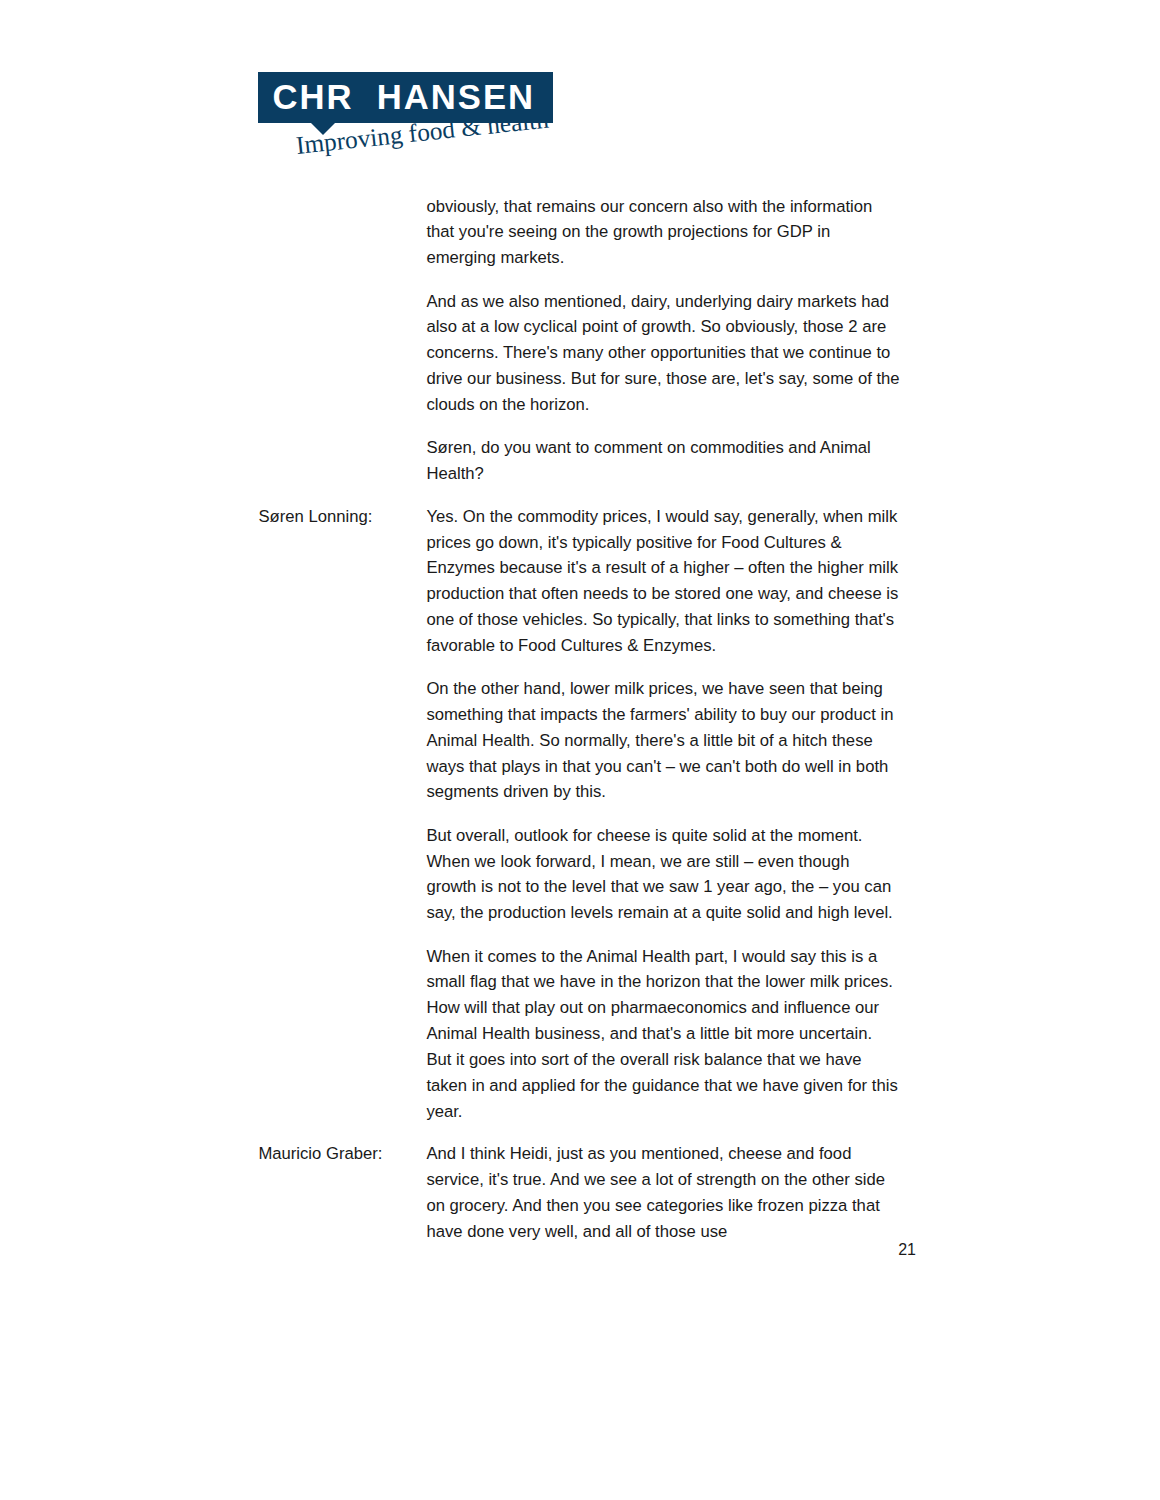CHR HANSEN
Improving food & health
| | obviously, that remains our concern also with the information that you're seeing on the growth projections for GDP in emerging markets. And as we also mentioned, dairy, underlying dairy markets had also at a low cyclical point of growth. So obviously, those 2 are concerns. There's many other opportunities that we continue to drive our business. But for sure, those are, let's say, some of the clouds on the horizon. Søren, do you want to comment on commodities and Animal Health? |
| Søren Lonning: | Yes. On the commodity prices, I would say, generally, when milk prices go down, it's typically positive for Food Cultures & Enzymes because it's a result of a higher – often the higher milk production that often needs to be stored one way, and cheese is one of those vehicles. So typically, that links to something that's favorable to Food Cultures & Enzymes. On the other hand, lower milk prices, we have seen that being something that impacts the farmers' ability to buy our product in Animal Health. So normally, there's a little bit of a hitch these ways that plays in that you can't – we can't both do well in both segments driven by this. But overall, outlook for cheese is quite solid at the moment. When we look forward, I mean, we are still – even though growth is not to the level that we saw 1 year ago, the – you can say, the production levels remain at a quite solid and high level. When it comes to the Animal Health part, I would say this is a small flag that we have in the horizon that the lower milk prices. How will that play out on pharmaeconomics and influence our Animal Health business, and that's a little bit more uncertain. But it goes into sort of the overall risk balance that we have taken in and applied for the guidance that we have given for this year. |
| Mauricio Graber: | And I think Heidi, just as you mentioned, cheese and food service, it's true. And we see a lot of strength on the other side on grocery. And then you see categories like frozen pizza that have done very well, and all of those use |
21